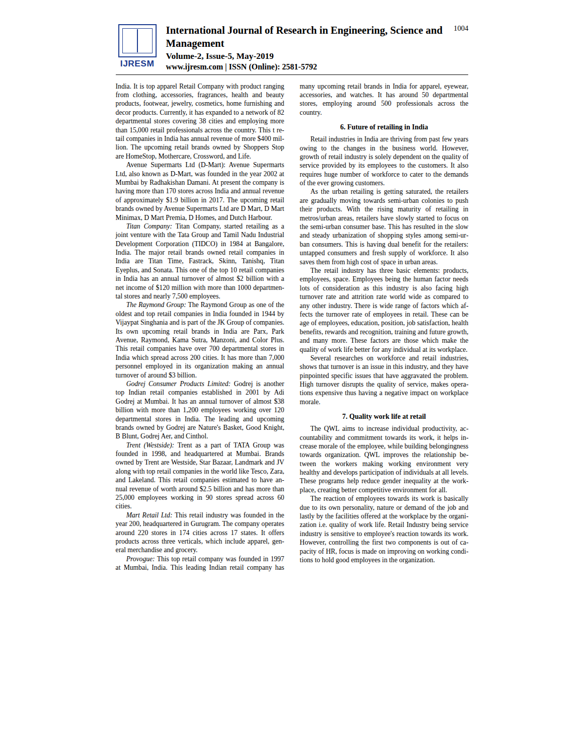1004
IJRESM
International Journal of Research in Engineering, Science and Management
Volume-2, Issue-5, May-2019
www.ijresm.com | ISSN (Online): 2581-5792
India. It is top apparel Retail Company with product ranging from clothing, accessories, fragrances, health and beauty products, footwear, jewelry, cosmetics, home furnishing and decor products. Currently, it has expanded to a network of 82 departmental stores covering 38 cities and employing more than 15,000 retail professionals across the country. This t retail companies in India has annual revenue of more $400 million. The upcoming retail brands owned by Shoppers Stop are HomeStop, Mothercare, Crossword, and Life.
Avenue Supermarts Ltd (D-Mart): Avenue Supermarts Ltd, also known as D-Mart, was founded in the year 2002 at Mumbai by Radhakishan Damani. At present the company is having more than 170 stores across India and annual revenue of approximately $1.9 billion in 2017. The upcoming retail brands owned by Avenue Supermarts Ltd are D Mart, D Mart Minimax, D Mart Premia, D Homes, and Dutch Harbour.
Titan Company: Titan Company, started retailing as a joint venture with the Tata Group and Tamil Nadu Industrial Development Corporation (TIDCO) in 1984 at Bangalore, India. The major retail brands owned retail companies in India are Titan Time, Fastrack, Skinn, Tanishq, Titan Eyeplus, and Sonata. This one of the top 10 retail companies in India has an annual turnover of almost $2 billion with a net income of $120 million with more than 1000 departmental stores and nearly 7,500 employees.
The Raymond Group: The Raymond Group as one of the oldest and top retail companies in India founded in 1944 by Vijaypat Singhania and is part of the JK Group of companies. Its own upcoming retail brands in India are Parx, Park Avenue, Raymond, Kama Sutra, Manzoni, and Color Plus. This retail companies have over 700 departmental stores in India which spread across 200 cities. It has more than 7,000 personnel employed in its organization making an annual turnover of around $3 billion.
Godrej Consumer Products Limited: Godrej is another top Indian retail companies established in 2001 by Adi Godrej at Mumbai. It has an annual turnover of almost $38 billion with more than 1,200 employees working over 120 departmental stores in India. The leading and upcoming brands owned by Godrej are Nature's Basket, Good Knight, B Blunt, Godrej Aer, and Cinthol.
Trent (Westside): Trent as a part of TATA Group was founded in 1998, and headquartered at Mumbai. Brands owned by Trent are Westside, Star Bazaar, Landmark and JV along with top retail companies in the world like Tesco, Zara, and Lakeland. This retail companies estimated to have annual revenue of worth around $2.5 billion and has more than 25,000 employees working in 90 stores spread across 60 cities.
Mart Retail Ltd: This retail industry was founded in the year 200, headquartered in Gurugram. The company operates around 220 stores in 174 cities across 17 states. It offers products across three verticals, which include apparel, general merchandise and grocery.
Provogue: This top retail company was founded in 1997 at Mumbai, India. This leading Indian retail company has many upcoming retail brands in India for apparel, eyewear, accessories, and watches. It has around 50 departmental stores, employing around 500 professionals across the country.
6. Future of retailing in India
Retail industries in India are thriving from past few years owing to the changes in the business world. However, growth of retail industry is solely dependent on the quality of service provided by its employees to the customers. It also requires huge number of workforce to cater to the demands of the ever growing customers.
As the urban retailing is getting saturated, the retailers are gradually moving towards semi-urban colonies to push their products. With the rising maturity of retailing in metros/urban areas, retailers have slowly started to focus on the semi-urban consumer base. This has resulted in the slow and steady urbanization of shopping styles among semi-urban consumers. This is having dual benefit for the retailers: untapped consumers and fresh supply of workforce. It also saves them from high cost of space in urban areas.
The retail industry has three basic elements: products, employees, space. Employees being the human factor needs lots of consideration as this industry is also facing high turnover rate and attrition rate world wide as compared to any other industry. There is wide range of factors which affects the turnover rate of employees in retail. These can be age of employees, education, position, job satisfaction, health benefits, rewards and recognition, training and future growth, and many more. These factors are those which make the quality of work life better for any individual at its workplace.
Several researches on workforce and retail industries, shows that turnover is an issue in this industry, and they have pinpointed specific issues that have aggravated the problem. High turnover disrupts the quality of service, makes operations expensive thus having a negative impact on workplace morale.
7. Quality work life at retail
The QWL aims to increase individual productivity, accountability and commitment towards its work, it helps increase morale of the employee, while building belongingness towards organization. QWL improves the relationship between the workers making working environment very healthy and develops participation of individuals at all levels. These programs help reduce gender inequality at the workplace, creating better competitive environment for all.
The reaction of employees towards its work is basically due to its own personality, nature or demand of the job and lastly by the facilities offered at the workplace by the organization i.e. quality of work life. Retail Industry being service industry is sensitive to employee's reaction towards its work. However, controlling the first two components is out of capacity of HR, focus is made on improving on working conditions to hold good employees in the organization.